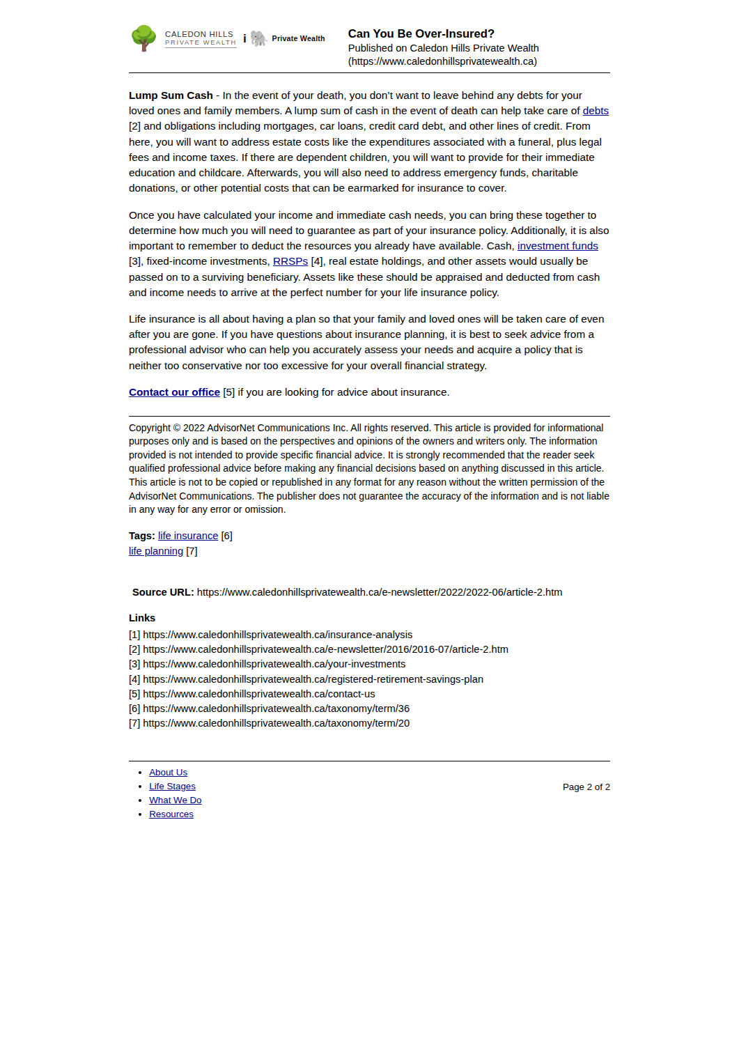🌳 CALEDON HILLSPRIVATE WEALTH i🐘Private Wealth
Can You Be Over-Insured?
Published on Caledon Hills Private Wealth
(https://www.caledonhillsprivatewealth.ca)
Lump Sum Cash - In the event of your death, you don’t want to leave behind any debts for your loved ones and family members. A lump sum of cash in the event of death can help take care of debts [2] and obligations including mortgages, car loans, credit card debt, and other lines of credit. From here, you will want to address estate costs like the expenditures associated with a funeral, plus legal fees and income taxes. If there are dependent children, you will want to provide for their immediate education and childcare. Afterwards, you will also need to address emergency funds, charitable donations, or other potential costs that can be earmarked for insurance to cover.
Once you have calculated your income and immediate cash needs, you can bring these together to determine how much you will need to guarantee as part of your insurance policy. Additionally, it is also important to remember to deduct the resources you already have available. Cash, investment funds [3], fixed-income investments, RRSPs [4], real estate holdings, and other assets would usually be passed on to a surviving beneficiary. Assets like these should be appraised and deducted from cash and income needs to arrive at the perfect number for your life insurance policy.
Life insurance is all about having a plan so that your family and loved ones will be taken care of even after you are gone. If you have questions about insurance planning, it is best to seek advice from a professional advisor who can help you accurately assess your needs and acquire a policy that is neither too conservative nor too excessive for your overall financial strategy.
Contact our office [5] if you are looking for advice about insurance.
Copyright © 2022 AdvisorNet Communications Inc. All rights reserved. This article is provided for informational purposes only and is based on the perspectives and opinions of the owners and writers only. The information provided is not intended to provide specific financial advice. It is strongly recommended that the reader seek qualified professional advice before making any financial decisions based on anything discussed in this article. This article is not to be copied or republished in any format for any reason without the written permission of the AdvisorNet Communications. The publisher does not guarantee the accuracy of the information and is not liable in any way for any error or omission.
Tags: life insurance [6]
life planning [7]
Source URL: https://www.caledonhillsprivatewealth.ca/e-newsletter/2022/2022-06/article-2.htm
Links
[1] https://www.caledonhillsprivatewealth.ca/insurance-analysis
[2] https://www.caledonhillsprivatewealth.ca/e-newsletter/2016/2016-07/article-2.htm
[3] https://www.caledonhillsprivatewealth.ca/your-investments
[4] https://www.caledonhillsprivatewealth.ca/registered-retirement-savings-plan
[5] https://www.caledonhillsprivatewealth.ca/contact-us
[6] https://www.caledonhillsprivatewealth.ca/taxonomy/term/36
[7] https://www.caledonhillsprivatewealth.ca/taxonomy/term/20
About Us
Life Stages
What We Do
Resources
Page 2 of 2